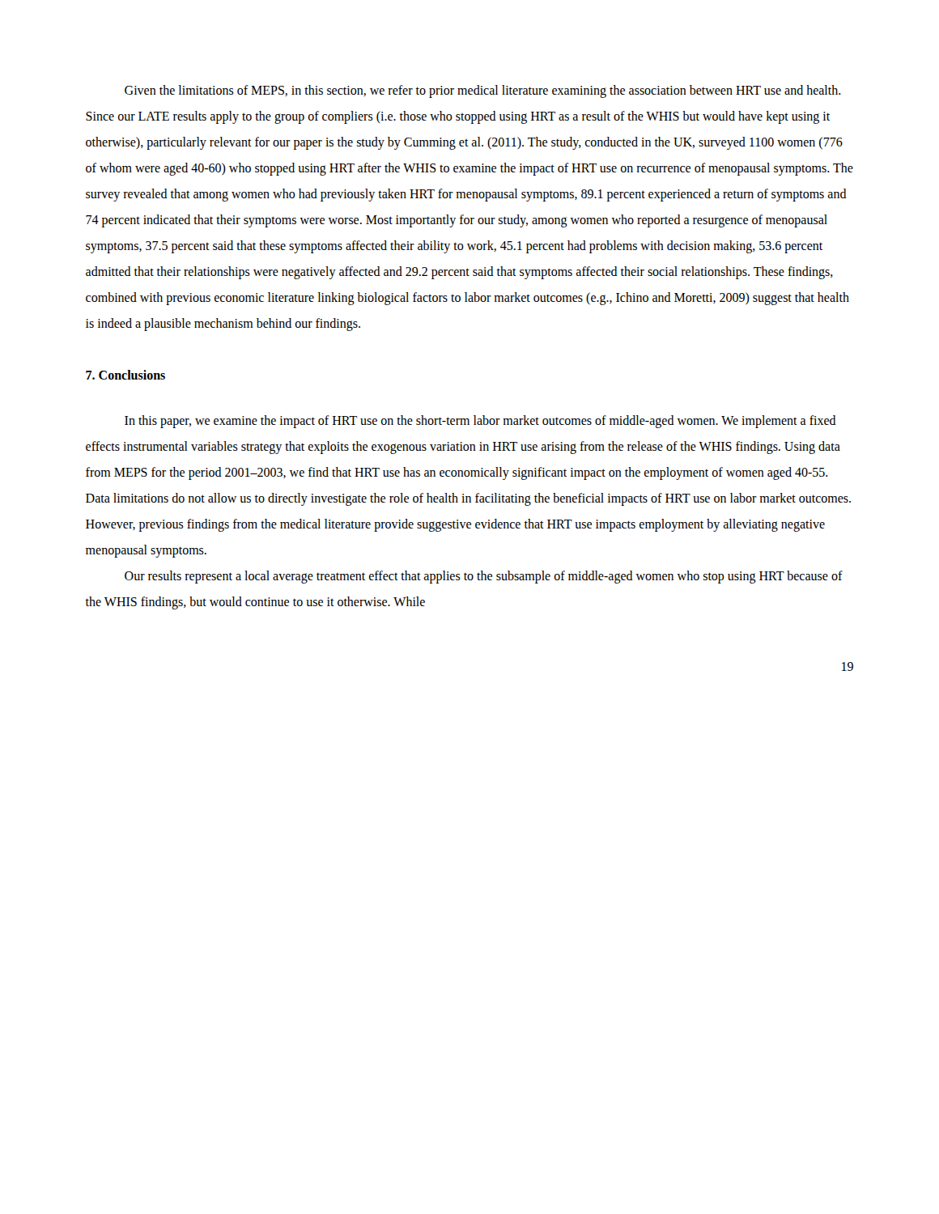Given the limitations of MEPS, in this section, we refer to prior medical literature examining the association between HRT use and health. Since our LATE results apply to the group of compliers (i.e. those who stopped using HRT as a result of the WHIS but would have kept using it otherwise), particularly relevant for our paper is the study by Cumming et al. (2011). The study, conducted in the UK, surveyed 1100 women (776 of whom were aged 40-60) who stopped using HRT after the WHIS to examine the impact of HRT use on recurrence of menopausal symptoms. The survey revealed that among women who had previously taken HRT for menopausal symptoms, 89.1 percent experienced a return of symptoms and 74 percent indicated that their symptoms were worse. Most importantly for our study, among women who reported a resurgence of menopausal symptoms, 37.5 percent said that these symptoms affected their ability to work, 45.1 percent had problems with decision making, 53.6 percent admitted that their relationships were negatively affected and 29.2 percent said that symptoms affected their social relationships. These findings, combined with previous economic literature linking biological factors to labor market outcomes (e.g., Ichino and Moretti, 2009) suggest that health is indeed a plausible mechanism behind our findings.
7. Conclusions
In this paper, we examine the impact of HRT use on the short-term labor market outcomes of middle-aged women. We implement a fixed effects instrumental variables strategy that exploits the exogenous variation in HRT use arising from the release of the WHIS findings. Using data from MEPS for the period 2001–2003, we find that HRT use has an economically significant impact on the employment of women aged 40-55. Data limitations do not allow us to directly investigate the role of health in facilitating the beneficial impacts of HRT use on labor market outcomes. However, previous findings from the medical literature provide suggestive evidence that HRT use impacts employment by alleviating negative menopausal symptoms.
Our results represent a local average treatment effect that applies to the subsample of middle-aged women who stop using HRT because of the WHIS findings, but would continue to use it otherwise. While
19